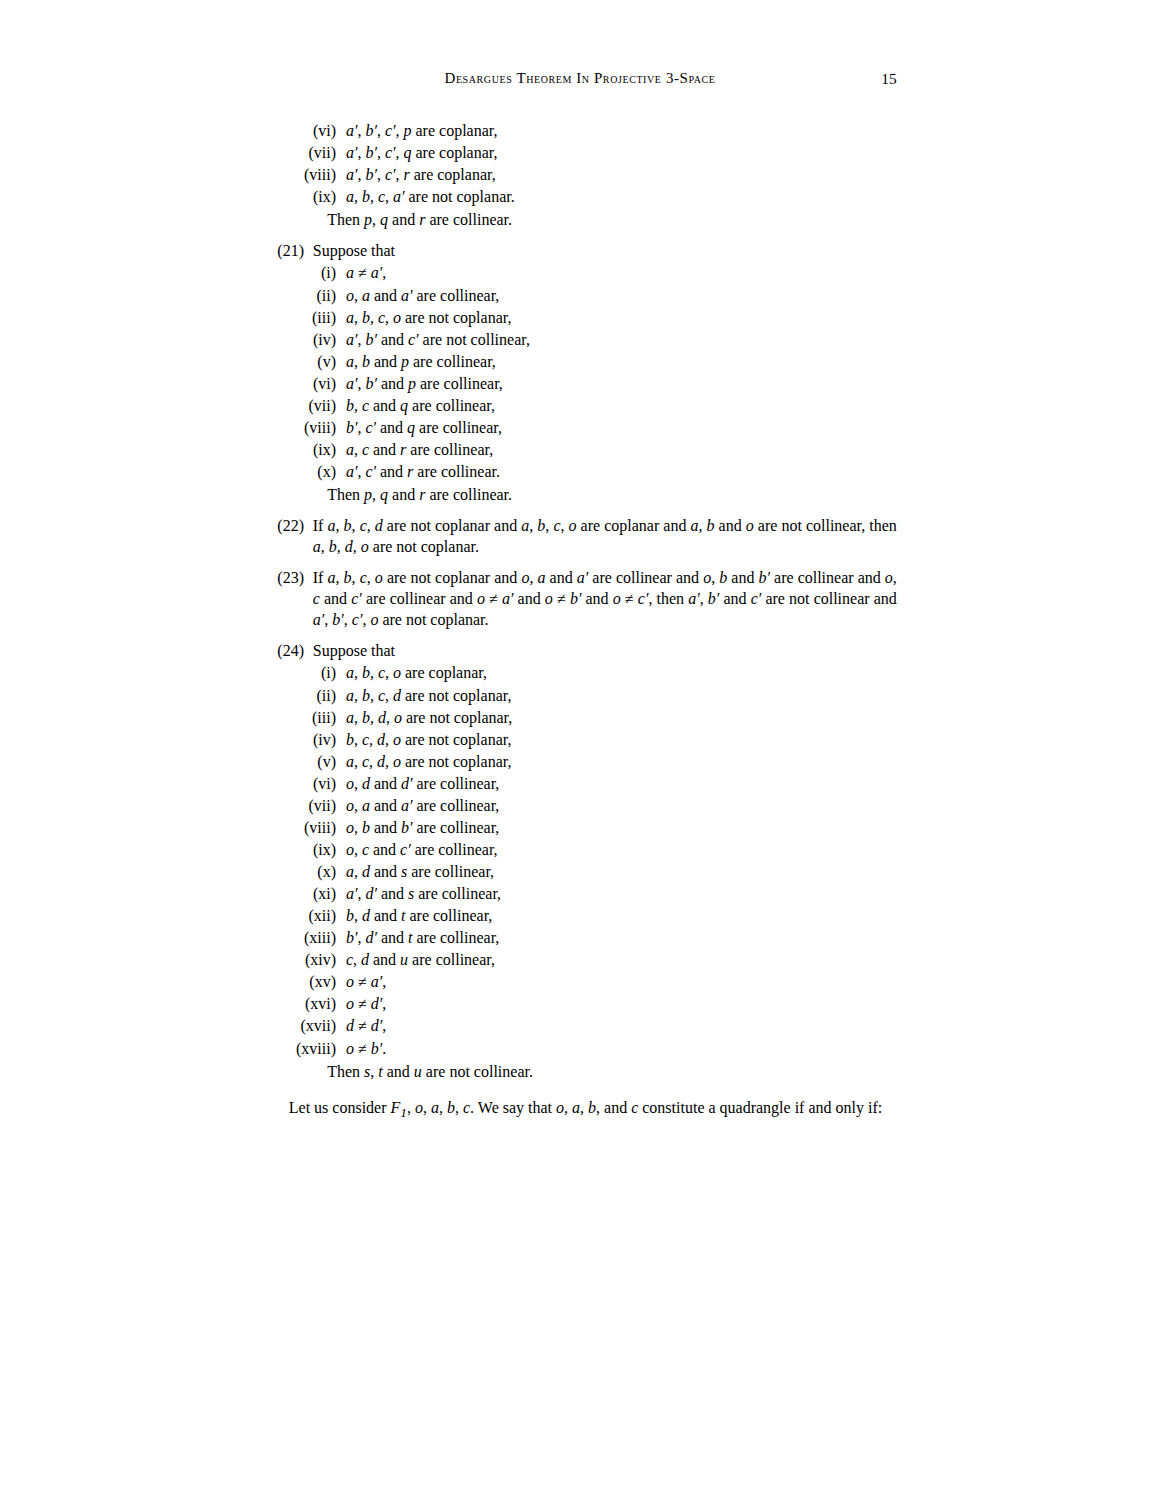Desargues Theorem In Projective 3-Space 15
(vi)
a′, b′, c′, p are coplanar,
(vii)
a′, b′, c′, q are coplanar,
(viii)
a′, b′, c′, r are coplanar,
(ix)
a, b, c, a′ are not coplanar.
Then p, q and r are collinear.
(21)
Suppose that
(i)
a ≠ a′,
(ii)
o, a and a′ are collinear,
(iii)
a, b, c, o are not coplanar,
(iv)
a′, b′ and c′ are not collinear,
(v)
a, b and p are collinear,
(vi)
a′, b′ and p are collinear,
(vii)
b, c and q are collinear,
(viii)
b′, c′ and q are collinear,
(ix)
a, c and r are collinear,
(x)
a′, c′ and r are collinear.
Then p, q and r are collinear.
(22)
If a, b, c, d are not coplanar and a, b, c, o are coplanar and a, b and o are not collinear, then a, b, d, o are not coplanar.
(23)
If a, b, c, o are not coplanar and o, a and a′ are collinear and o, b and b′ are collinear and o, c and c′ are collinear and o ≠ a′ and o ≠ b′ and o ≠ c′, then a′, b′ and c′ are not collinear and a′, b′, c′, o are not coplanar.
(24)
Suppose that
(i)
a, b, c, o are coplanar,
(ii)
a, b, c, d are not coplanar,
(iii)
a, b, d, o are not coplanar,
(iv)
b, c, d, o are not coplanar,
(v)
a, c, d, o are not coplanar,
(vi)
o, d and d′ are collinear,
(vii)
o, a and a′ are collinear,
(viii)
o, b and b′ are collinear,
(ix)
o, c and c′ are collinear,
(x)
a, d and s are collinear,
(xi)
a′, d′ and s are collinear,
(xii)
b, d and t are collinear,
(xiii)
b′, d′ and t are collinear,
(xiv)
c, d and u are collinear,
(xv)
o ≠ a′,
(xvi)
o ≠ d′,
(xvii)
d ≠ d′,
(xviii)
o ≠ b′.
Then s, t and u are not collinear.
Let us consider F1, o, a, b, c. We say that o, a, b, and c constitute a quadrangle if and only if: